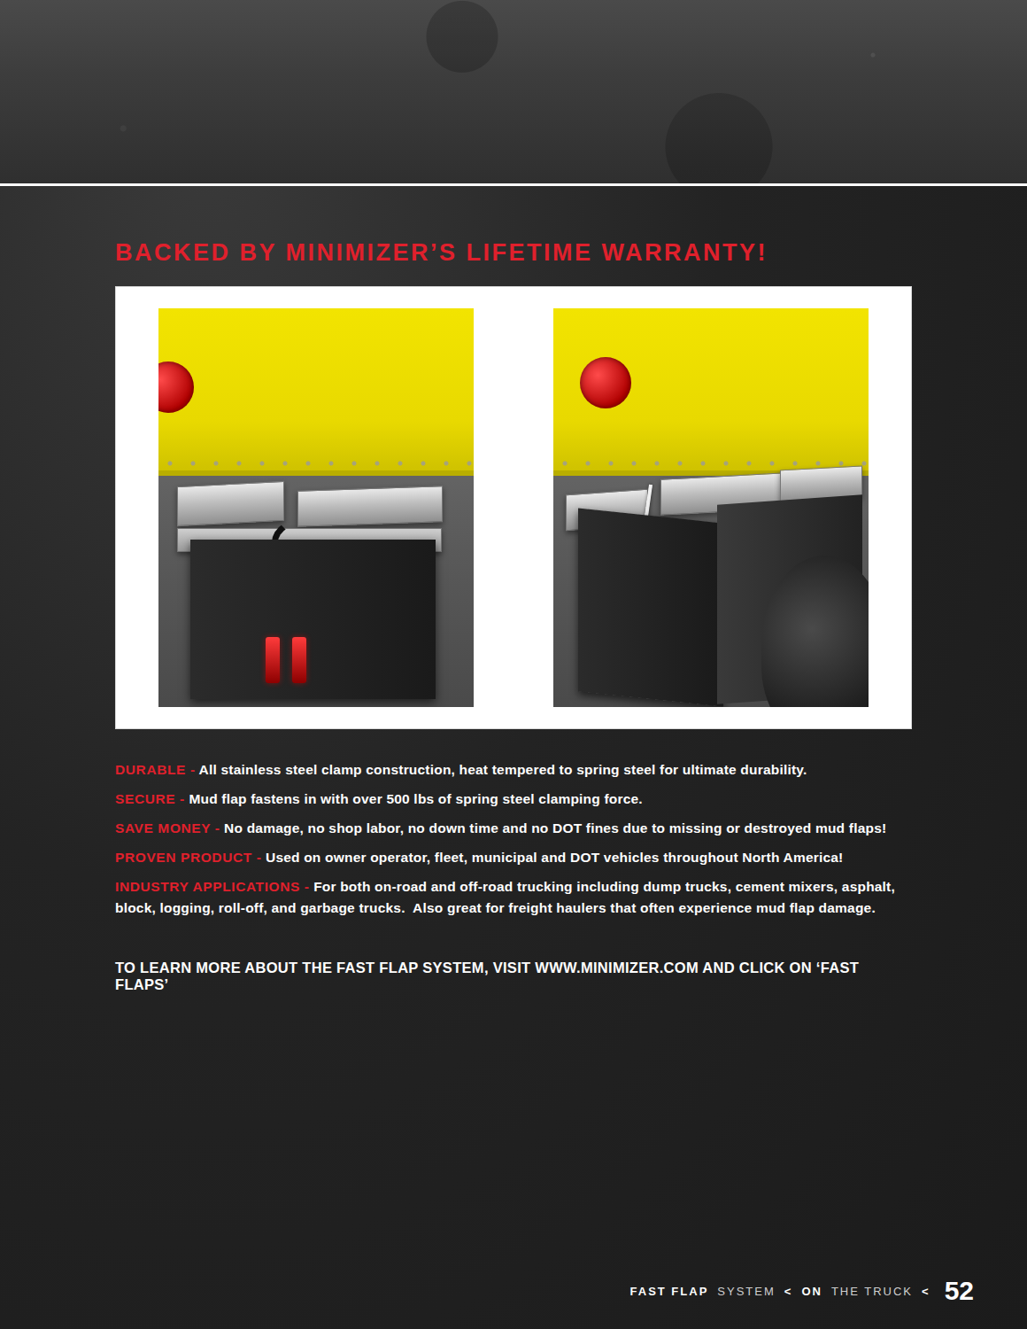Backed by Minimizer’s Lifetime Warranty!
DURABLE All stainless steel clamp construction, heat tempered to spring steel for ultimate durability.
SECURE Mud flap fastens in with over 500 lbs of spring steel clamping force.
SAVE MONEY No damage, no shop labor, no down time and no DOT fines due to missing or destroyed mud flaps!
PROVEN PRODUCT Used on owner operator, fleet, municipal and DOT vehicles throughout North America!
INDUSTRY APPLICATIONS For both on-road and off-road trucking including dump trucks, cement mixers, asphalt, block, logging, roll-off, and garbage trucks. Also great for freight haulers that often experience mud flap damage.
TO LEARN MORE ABOUT THE FAST FLAP SYSTEM, VISIT WWW.MINIMIZER.COM AND CLICK ON ‘FAST FLAPS’
FAST FLAP SYSTEM < ON THE TRUCK < 52